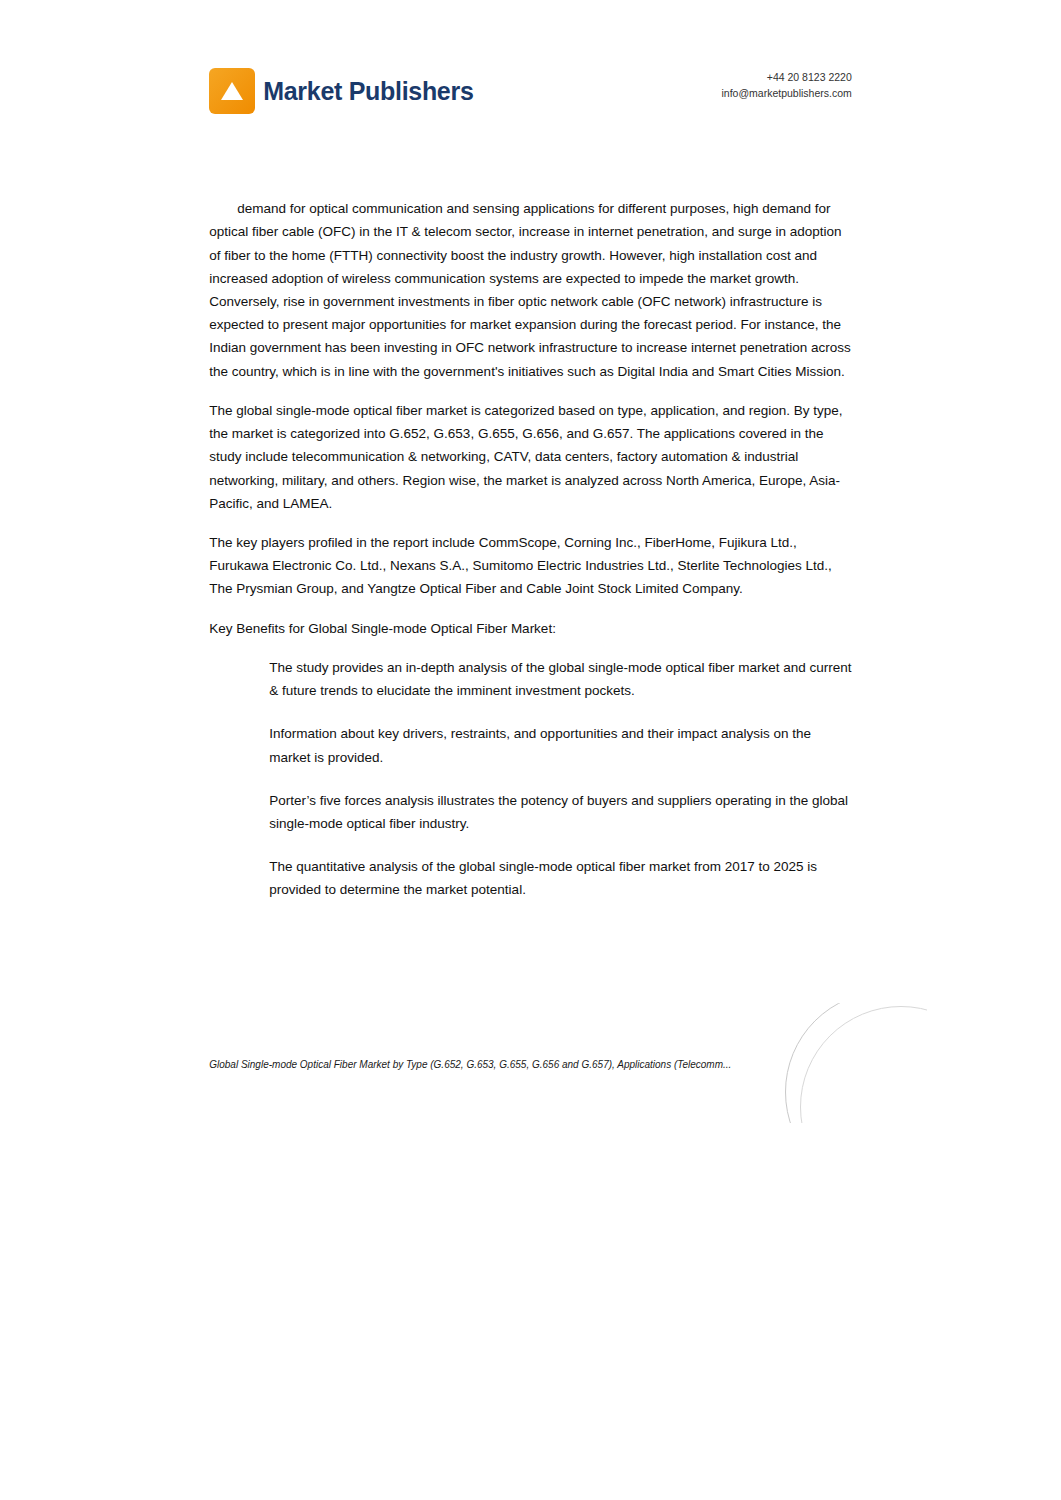Market Publishers
+44 20 8123 2220
info@marketpublishers.com
demand for optical communication and sensing applications for different purposes, high demand for optical fiber cable (OFC) in the IT & telecom sector, increase in internet penetration, and surge in adoption of fiber to the home (FTTH) connectivity boost the industry growth. However, high installation cost and increased adoption of wireless communication systems are expected to impede the market growth. Conversely, rise in government investments in fiber optic network cable (OFC network) infrastructure is expected to present major opportunities for market expansion during the forecast period. For instance, the Indian government has been investing in OFC network infrastructure to increase internet penetration across the country, which is in line with the government's initiatives such as Digital India and Smart Cities Mission.
The global single-mode optical fiber market is categorized based on type, application, and region. By type, the market is categorized into G.652, G.653, G.655, G.656, and G.657. The applications covered in the study include telecommunication & networking, CATV, data centers, factory automation & industrial networking, military, and others. Region wise, the market is analyzed across North America, Europe, Asia-Pacific, and LAMEA.
The key players profiled in the report include CommScope, Corning Inc., FiberHome, Fujikura Ltd., Furukawa Electronic Co. Ltd., Nexans S.A., Sumitomo Electric Industries Ltd., Sterlite Technologies Ltd., The Prysmian Group, and Yangtze Optical Fiber and Cable Joint Stock Limited Company.
Key Benefits for Global Single-mode Optical Fiber Market:
The study provides an in-depth analysis of the global single-mode optical fiber market and current & future trends to elucidate the imminent investment pockets.
Information about key drivers, restraints, and opportunities and their impact analysis on the market is provided.
Porter’s five forces analysis illustrates the potency of buyers and suppliers operating in the global single-mode optical fiber industry.
The quantitative analysis of the global single-mode optical fiber market from 2017 to 2025 is provided to determine the market potential.
Global Single-mode Optical Fiber Market by Type (G.652, G.653, G.655, G.656 and G.657), Applications (Telecomm...